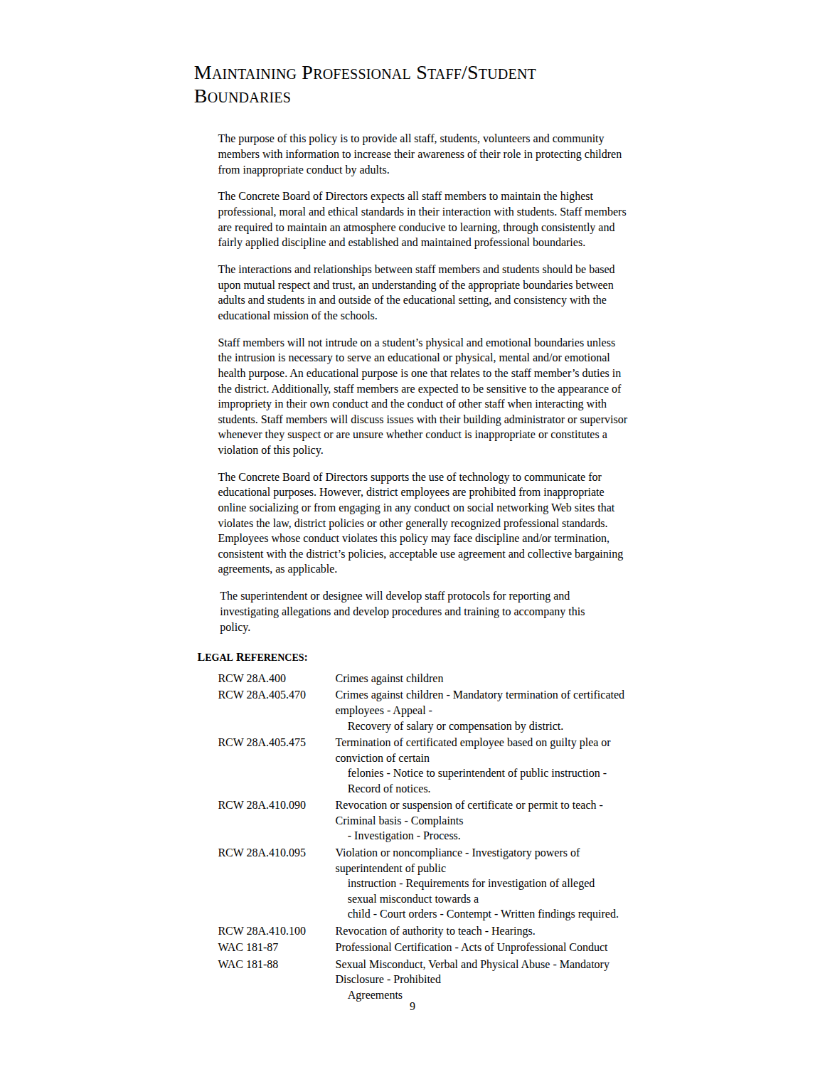MAINTAINING PROFESSIONAL STAFF/STUDENT
BOUNDARIES
The purpose of this policy is to provide all staff, students, volunteers and community members with information to increase their awareness of their role in protecting children from inappropriate conduct by adults.
The Concrete Board of Directors expects all staff members to maintain the highest professional, moral and ethical standards in their interaction with students. Staff members are required to maintain an atmosphere conducive to learning, through consistently and fairly applied discipline and established and maintained professional boundaries.
The interactions and relationships between staff members and students should be based upon mutual respect and trust, an understanding of the appropriate boundaries between adults and students in and outside of the educational setting, and consistency with the educational mission of the schools.
Staff members will not intrude on a student’s physical and emotional boundaries unless the intrusion is necessary to serve an educational or physical, mental and/or emotional health purpose. An educational purpose is one that relates to the staff member’s duties in the district. Additionally, staff members are expected to be sensitive to the appearance of impropriety in their own conduct and the conduct of other staff when interacting with students. Staff members will discuss issues with their building administrator or supervisor whenever they suspect or are unsure whether conduct is inappropriate or constitutes a violation of this policy.
The Concrete Board of Directors supports the use of technology to communicate for educational purposes. However, district employees are prohibited from inappropriate online socializing or from engaging in any conduct on social networking Web sites that violates the law, district policies or other generally recognized professional standards. Employees whose conduct violates this policy may face discipline and/or termination, consistent with the district’s policies, acceptable use agreement and collective bargaining agreements, as applicable.
The superintendent or designee will develop staff protocols for reporting and investigating allegations and develop procedures and training to accompany this policy.
LEGAL REFERENCES:
| RCW 28A.400 | Crimes against children |
| RCW 28A.405.470 | Crimes against children - Mandatory termination of certificated employees - Appeal - Recovery of salary or compensation by district. |
| RCW 28A.405.475 | Termination of certificated employee based on guilty plea or conviction of certain felonies - Notice to superintendent of public instruction - Record of notices. |
| RCW 28A.410.090 | Revocation or suspension of certificate or permit to teach - Criminal basis - Complaints - Investigation - Process. |
| RCW 28A.410.095 | Violation or noncompliance - Investigatory powers of superintendent of public instruction - Requirements for investigation of alleged sexual misconduct towards a child - Court orders - Contempt - Written findings required. |
| RCW 28A.410.100 | Revocation of authority to teach - Hearings. |
| WAC 181-87 | Professional Certification - Acts of Unprofessional Conduct |
| WAC 181-88 | Sexual Misconduct, Verbal and Physical Abuse - Mandatory Disclosure - Prohibited Agreements |
9